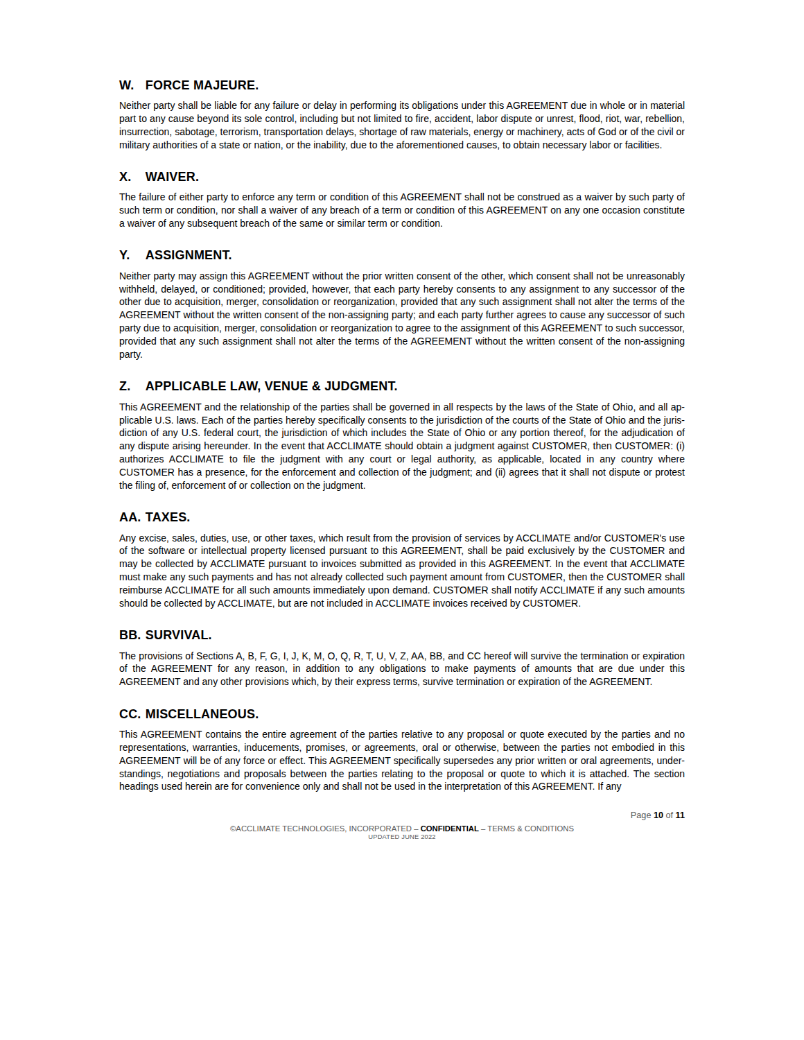W. FORCE MAJEURE.
Neither party shall be liable for any failure or delay in performing its obligations under this AGREEMENT due in whole or in material part to any cause beyond its sole control, including but not limited to fire, accident, labor dispute or unrest, flood, riot, war, rebellion, insurrection, sabotage, terrorism, transportation delays, shortage of raw materials, energy or machinery, acts of God or of the civil or military authorities of a state or nation, or the inability, due to the aforementioned causes, to obtain necessary labor or facilities.
X. WAIVER.
The failure of either party to enforce any term or condition of this AGREEMENT shall not be construed as a waiver by such party of such term or condition, nor shall a waiver of any breach of a term or condition of this AGREEMENT on any one occasion constitute a waiver of any subsequent breach of the same or similar term or condition.
Y. ASSIGNMENT.
Neither party may assign this AGREEMENT without the prior written consent of the other, which consent shall not be unreasonably withheld, delayed, or conditioned; provided, however, that each party hereby consents to any assignment to any successor of the other due to acquisition, merger, consolidation or reorganization, provided that any such assignment shall not alter the terms of the AGREEMENT without the written consent of the non-assigning party; and each party further agrees to cause any successor of such party due to acquisition, merger, consolidation or reorganization to agree to the assignment of this AGREEMENT to such successor, provided that any such assignment shall not alter the terms of the AGREEMENT without the written consent of the non-assigning party.
Z. APPLICABLE LAW, VENUE & JUDGMENT.
This AGREEMENT and the relationship of the parties shall be governed in all respects by the laws of the State of Ohio, and all applicable U.S. laws. Each of the parties hereby specifically consents to the jurisdiction of the courts of the State of Ohio and the jurisdiction of any U.S. federal court, the jurisdiction of which includes the State of Ohio or any portion thereof, for the adjudication of any dispute arising hereunder. In the event that ACCLIMATE should obtain a judgment against CUSTOMER, then CUSTOMER: (i) authorizes ACCLIMATE to file the judgment with any court or legal authority, as applicable, located in any country where CUSTOMER has a presence, for the enforcement and collection of the judgment; and (ii) agrees that it shall not dispute or protest the filing of, enforcement of or collection on the judgment.
AA. TAXES.
Any excise, sales, duties, use, or other taxes, which result from the provision of services by ACCLIMATE and/or CUSTOMER's use of the software or intellectual property licensed pursuant to this AGREEMENT, shall be paid exclusively by the CUSTOMER and may be collected by ACCLIMATE pursuant to invoices submitted as provided in this AGREEMENT. In the event that ACCLIMATE must make any such payments and has not already collected such payment amount from CUSTOMER, then the CUSTOMER shall reimburse ACCLIMATE for all such amounts immediately upon demand. CUSTOMER shall notify ACCLIMATE if any such amounts should be collected by ACCLIMATE, but are not included in ACCLIMATE invoices received by CUSTOMER.
BB. SURVIVAL.
The provisions of Sections A, B, F, G, I, J, K, M, O, Q, R, T, U, V, Z, AA, BB, and CC hereof will survive the termination or expiration of the AGREEMENT for any reason, in addition to any obligations to make payments of amounts that are due under this AGREEMENT and any other provisions which, by their express terms, survive termination or expiration of the AGREEMENT.
CC. MISCELLANEOUS.
This AGREEMENT contains the entire agreement of the parties relative to any proposal or quote executed by the parties and no representations, warranties, inducements, promises, or agreements, oral or otherwise, between the parties not embodied in this AGREEMENT will be of any force or effect. This AGREEMENT specifically supersedes any prior written or oral agreements, understandings, negotiations and proposals between the parties relating to the proposal or quote to which it is attached. The section headings used herein are for convenience only and shall not be used in the interpretation of this AGREEMENT. If any
Page 10 of 11
©ACCLIMATE TECHNOLOGIES, INCORPORATED – CONFIDENTIAL – TERMS & CONDITIONS
UPDATED JUNE 2022